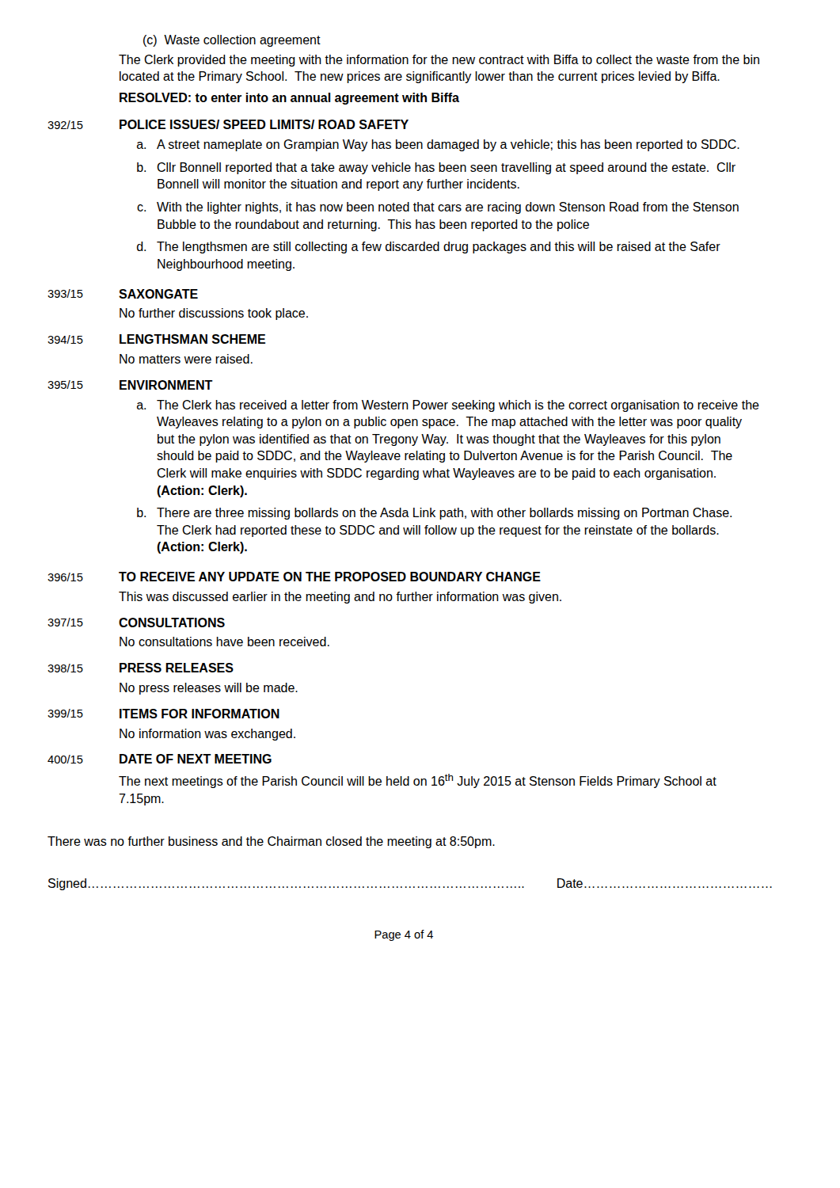(c) Waste collection agreement
The Clerk provided the meeting with the information for the new contract with Biffa to collect the waste from the bin located at the Primary School. The new prices are significantly lower than the current prices levied by Biffa.
RESOLVED: to enter into an annual agreement with Biffa
392/15
Police Issues/ Speed Limits/ Road Safety
A street nameplate on Grampian Way has been damaged by a vehicle; this has been reported to SDDC.
Cllr Bonnell reported that a take away vehicle has been seen travelling at speed around the estate. Cllr Bonnell will monitor the situation and report any further incidents.
With the lighter nights, it has now been noted that cars are racing down Stenson Road from the Stenson Bubble to the roundabout and returning. This has been reported to the police
The lengthsmen are still collecting a few discarded drug packages and this will be raised at the Safer Neighbourhood meeting.
393/15
Saxongate
No further discussions took place.
394/15
Lengthsman Scheme
No matters were raised.
395/15
Environment
The Clerk has received a letter from Western Power seeking which is the correct organisation to receive the Wayleaves relating to a pylon on a public open space. The map attached with the letter was poor quality but the pylon was identified as that on Tregony Way. It was thought that the Wayleaves for this pylon should be paid to SDDC, and the Wayleave relating to Dulverton Avenue is for the Parish Council. The Clerk will make enquiries with SDDC regarding what Wayleaves are to be paid to each organisation. (Action: Clerk).
There are three missing bollards on the Asda Link path, with other bollards missing on Portman Chase. The Clerk had reported these to SDDC and will follow up the request for the reinstate of the bollards. (Action: Clerk).
396/15
To receive any update on the proposed boundary change
This was discussed earlier in the meeting and no further information was given.
397/15
Consultations
No consultations have been received.
398/15
Press Releases
No press releases will be made.
399/15
Items for Information
No information was exchanged.
400/15
Date of Next Meeting
The next meetings of the Parish Council will be held on 16th July 2015 at Stenson Fields Primary School at 7.15pm.
There was no further business and the Chairman closed the meeting at 8:50pm.
Signed………………………………………………………………………………………….. Date………………………………………
Page 4 of 4